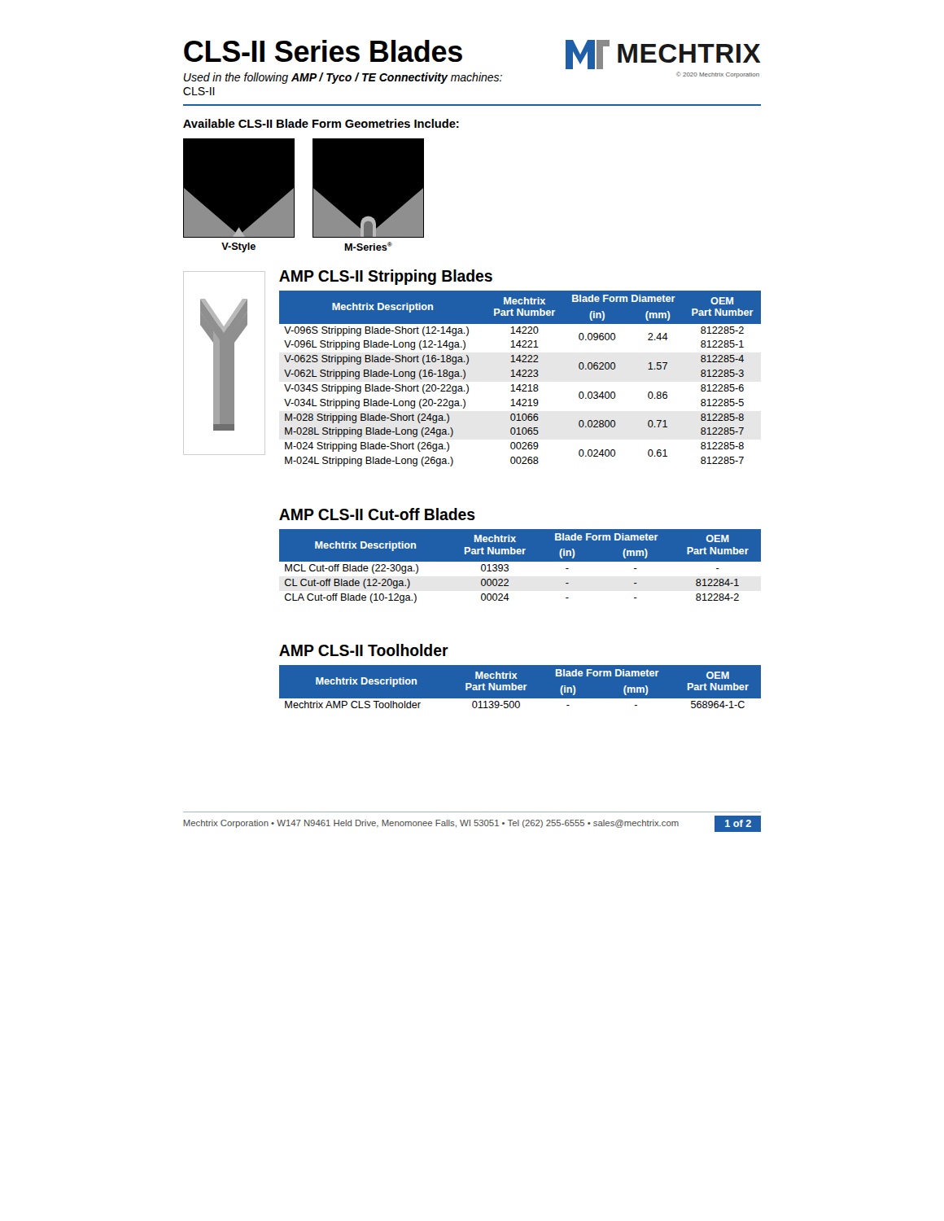CLS-II Series Blades
Used in the following AMP / Tyco / TE Connectivity machines:
CLS-II
MECHTRIX
© 2020 Mechtrix Corporation
Available CLS-II Blade Form Geometries Include:
V-Style
M-Series®
AMP CLS-II Stripping Blades
| Mechtrix Description | Mechtrix Part Number | Blade Form Diameter | OEM Part Number |
| --- | --- | --- | --- |
| (in) | (mm) |
| V-096S Stripping Blade-Short (12-14ga.) | 14220 | 0.09600 | 2.44 | 812285-2 |
| V-096L Stripping Blade-Long (12-14ga.) | 14221 | 812285-1 |
| V-062S Stripping Blade-Short (16-18ga.) | 14222 | 0.06200 | 1.57 | 812285-4 |
| V-062L Stripping Blade-Long (16-18ga.) | 14223 | 812285-3 |
| V-034S Stripping Blade-Short (20-22ga.) | 14218 | 0.03400 | 0.86 | 812285-6 |
| V-034L Stripping Blade-Long (20-22ga.) | 14219 | 812285-5 |
| M-028 Stripping Blade-Short (24ga.) | 01066 | 0.02800 | 0.71 | 812285-8 |
| M-028L Stripping Blade-Long (24ga.) | 01065 | 812285-7 |
| M-024 Stripping Blade-Short (26ga.) | 00269 | 0.02400 | 0.61 | 812285-8 |
| M-024L Stripping Blade-Long (26ga.) | 00268 | 812285-7 |
AMP CLS-II Cut-off Blades
| Mechtrix Description | Mechtrix Part Number | Blade Form Diameter | OEM Part Number |
| --- | --- | --- | --- |
| (in) | (mm) |
| MCL Cut-off Blade (22-30ga.) | 01393 | - | - | - |
| CL Cut-off Blade (12-20ga.) | 00022 | - | - | 812284-1 |
| CLA Cut-off Blade (10-12ga.) | 00024 | - | - | 812284-2 |
AMP CLS-II Toolholder
| Mechtrix Description | Mechtrix Part Number | Blade Form Diameter | OEM Part Number |
| --- | --- | --- | --- |
| (in) | (mm) |
| Mechtrix AMP CLS Toolholder | 01139-500 | - | - | 568964-1-C |
Mechtrix Corporation • W147 N9461 Held Drive, Menomonee Falls, WI 53051 • Tel (262) 255-6555 • sales@mechtrix.com
1 of 2